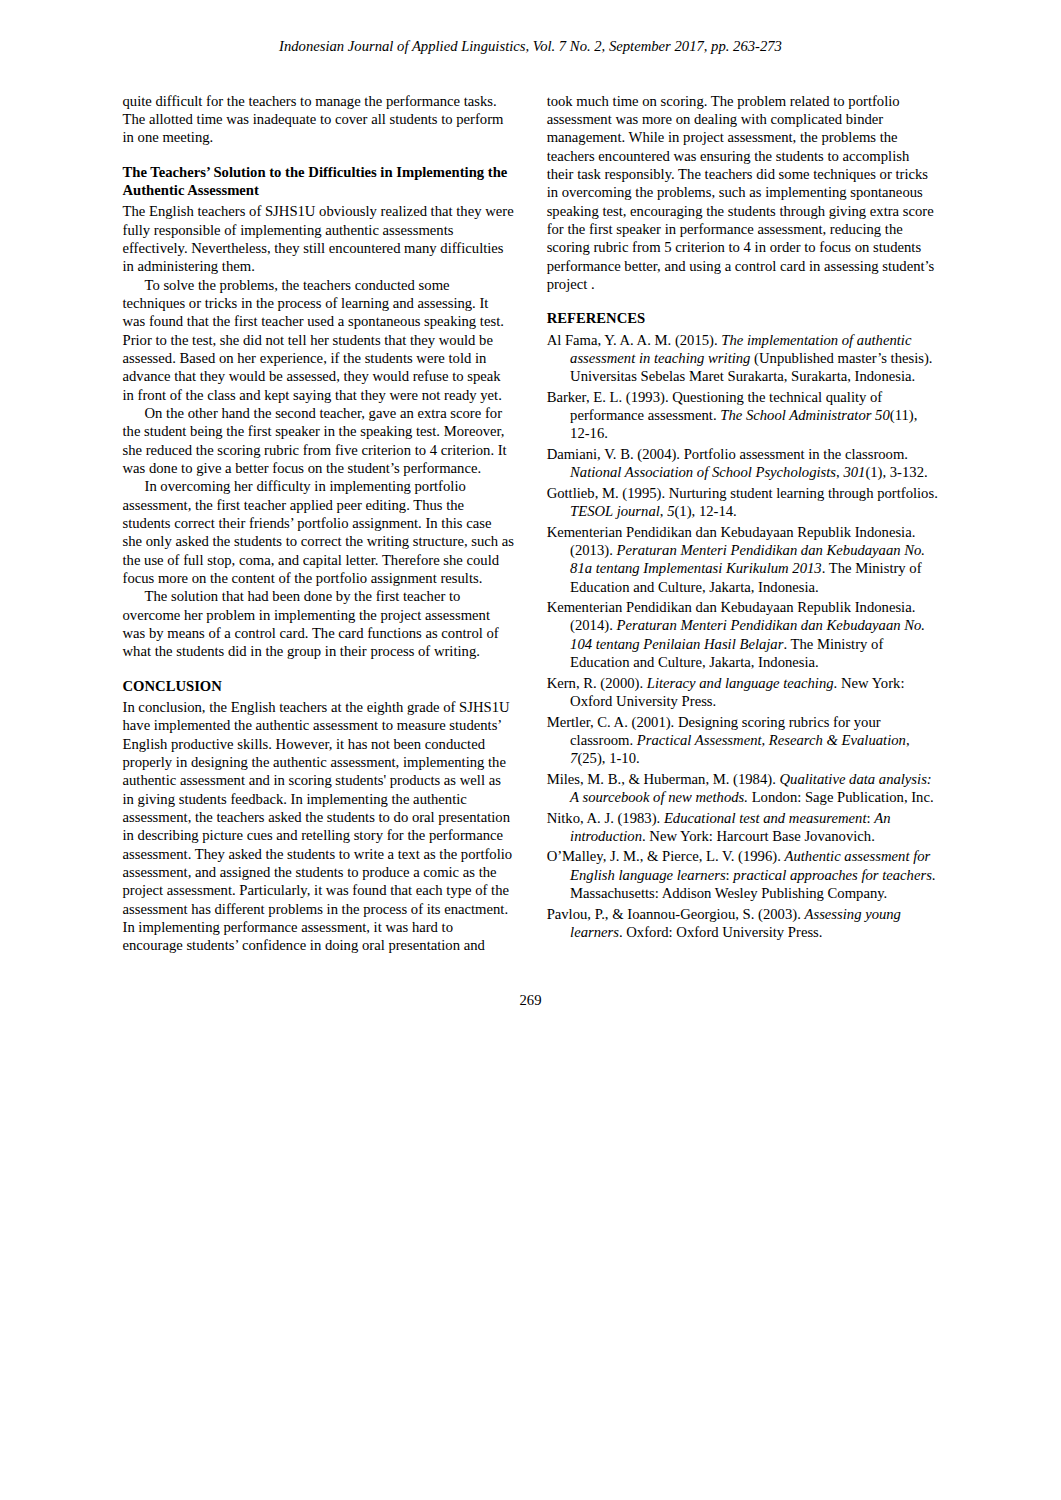Indonesian Journal of Applied Linguistics, Vol. 7 No. 2, September 2017, pp. 263-273
quite difficult for the teachers to manage the performance tasks. The allotted time was inadequate to cover all students to perform in one meeting.
The Teachers’ Solution to the Difficulties in Implementing the Authentic Assessment
The English teachers of SJHS1U obviously realized that they were fully responsible of implementing authentic assessments effectively. Nevertheless, they still encountered many difficulties in administering them.
To solve the problems, the teachers conducted some techniques or tricks in the process of learning and assessing. It was found that the first teacher used a spontaneous speaking test. Prior to the test, she did not tell her students that they would be assessed. Based on her experience, if the students were told in advance that they would be assessed, they would refuse to speak in front of the class and kept saying that they were not ready yet.
On the other hand the second teacher, gave an extra score for the student being the first speaker in the speaking test. Moreover, she reduced the scoring rubric from five criterion to 4 criterion. It was done to give a better focus on the student’s performance.
In overcoming her difficulty in implementing portfolio assessment, the first teacher applied peer editing. Thus the students correct their friends’ portfolio assignment. In this case she only asked the students to correct the writing structure, such as the use of full stop, coma, and capital letter. Therefore she could focus more on the content of the portfolio assignment results.
The solution that had been done by the first teacher to overcome her problem in implementing the project assessment was by means of a control card. The card functions as control of what the students did in the group in their process of writing.
Conclusion
In conclusion, the English teachers at the eighth grade of SJHS1U have implemented the authentic assessment to measure students’ English productive skills. However, it has not been conducted properly in designing the authentic assessment, implementing the authentic assessment and in scoring students' products as well as in giving students feedback. In implementing the authentic assessment, the teachers asked the students to do oral presentation in describing picture cues and retelling story for the performance assessment. They asked the students to write a text as the portfolio assessment, and assigned the students to produce a comic as the project assessment. Particularly, it was found that each type of the assessment has different problems in the process of its enactment. In implementing performance assessment, it was hard to encourage students’ confidence in doing oral presentation and took much time on scoring. The problem related to portfolio assessment was more on dealing with complicated binder management. While in project assessment, the problems the teachers encountered was ensuring the students to accomplish their task responsibly. The teachers did some techniques or tricks in overcoming the problems, such as implementing spontaneous speaking test, encouraging the students through giving extra score for the first speaker in performance assessment, reducing the scoring rubric from 5 criterion to 4 in order to focus on students performance better, and using a control card in assessing student’s project .
References
Al Fama, Y. A. A. M. (2015). The implementation of authentic assessment in teaching writing (Unpublished master’s thesis). Universitas Sebelas Maret Surakarta, Surakarta, Indonesia.
Barker, E. L. (1993). Questioning the technical quality of performance assessment. The School Administrator 50(11), 12-16.
Damiani, V. B. (2004). Portfolio assessment in the classroom. National Association of School Psychologists, 301(1), 3-132.
Gottlieb, M. (1995). Nurturing student learning through portfolios. TESOL journal, 5(1), 12-14.
Kementerian Pendidikan dan Kebudayaan Republik Indonesia. (2013). Peraturan Menteri Pendidikan dan Kebudayaan No. 81a tentang Implementasi Kurikulum 2013. The Ministry of Education and Culture, Jakarta, Indonesia.
Kementerian Pendidikan dan Kebudayaan Republik Indonesia. (2014). Peraturan Menteri Pendidikan dan Kebudayaan No. 104 tentang Penilaian Hasil Belajar. The Ministry of Education and Culture, Jakarta, Indonesia.
Kern, R. (2000). Literacy and language teaching. New York: Oxford University Press.
Mertler, C. A. (2001). Designing scoring rubrics for your classroom. Practical Assessment, Research & Evaluation, 7(25), 1-10.
Miles, M. B., & Huberman, M. (1984). Qualitative data analysis: A sourcebook of new methods. London: Sage Publication, Inc.
Nitko, A. J. (1983). Educational test and measurement: An introduction. New York: Harcourt Base Jovanovich.
O’Malley, J. M., & Pierce, L. V. (1996). Authentic assessment for English language learners: practical approaches for teachers. Massachusetts: Addison Wesley Publishing Company.
Pavlou, P., & Ioannou-Georgiou, S. (2003). Assessing young learners. Oxford: Oxford University Press.
269